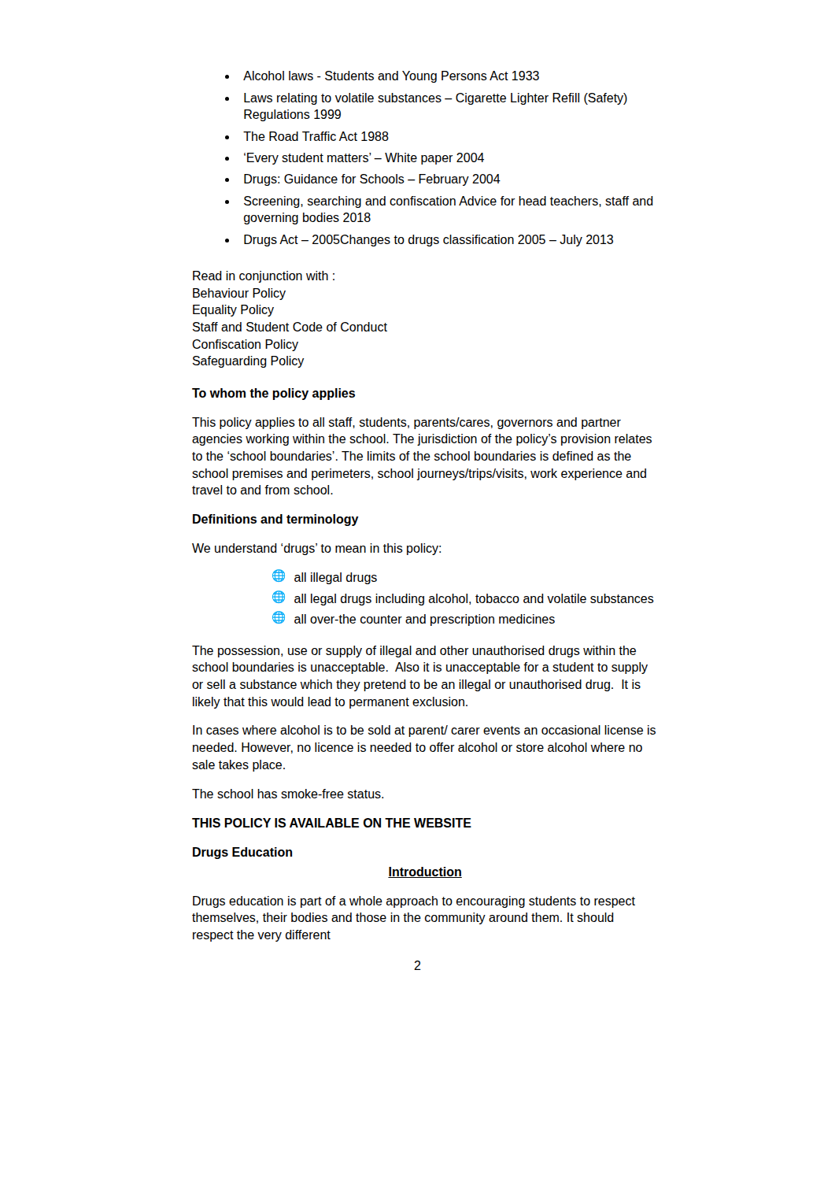Alcohol laws - Students and Young Persons Act 1933
Laws relating to volatile substances – Cigarette Lighter Refill (Safety) Regulations 1999
The Road Traffic Act 1988
‘Every student matters’ – White paper 2004
Drugs: Guidance for Schools – February 2004
Screening, searching and confiscation Advice for head teachers, staff and governing bodies 2018
Drugs Act – 2005Changes to drugs classification 2005 – July 2013
Read in conjunction with :
Behaviour Policy
Equality Policy
Staff and Student Code of Conduct
Confiscation Policy
Safeguarding Policy
To whom the policy applies
This policy applies to all staff, students, parents/cares, governors and partner agencies working within the school. The jurisdiction of the policy’s provision relates to the ‘school boundaries’. The limits of the school boundaries is defined as the school premises and perimeters, school journeys/trips/visits, work experience and travel to and from school.
Definitions and terminology
We understand ‘drugs’ to mean in this policy:
all illegal drugs
all legal drugs including alcohol, tobacco and volatile substances
all over-the counter and prescription medicines
The possession, use or supply of illegal and other unauthorised drugs within the school boundaries is unacceptable. Also it is unacceptable for a student to supply or sell a substance which they pretend to be an illegal or unauthorised drug. It is likely that this would lead to permanent exclusion.
In cases where alcohol is to be sold at parent/ carer events an occasional license is needed. However, no licence is needed to offer alcohol or store alcohol where no sale takes place.
The school has smoke-free status.
THIS POLICY IS AVAILABLE ON THE WEBSITE
Drugs Education
Introduction
Drugs education is part of a whole approach to encouraging students to respect themselves, their bodies and those in the community around them. It should respect the very different
2